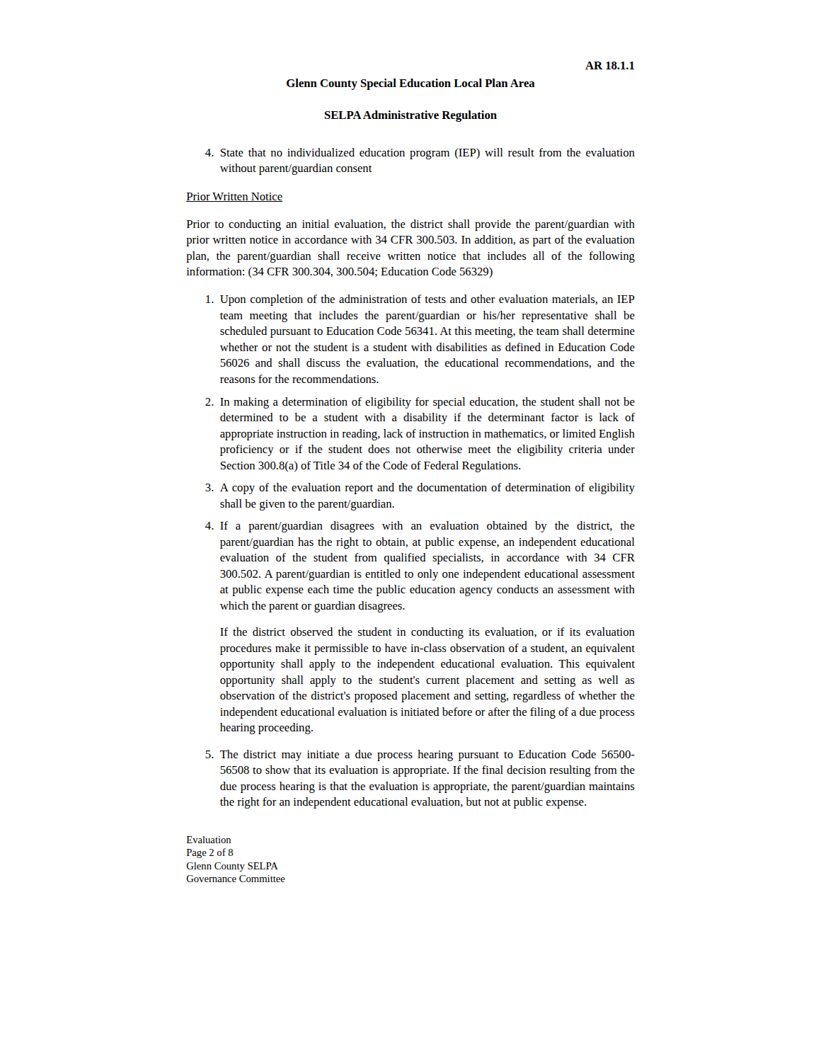AR 18.1.1
Glenn County Special Education Local Plan Area
SELPA Administrative Regulation
State that no individualized education program (IEP) will result from the evaluation without parent/guardian consent
Prior Written Notice
Prior to conducting an initial evaluation, the district shall provide the parent/guardian with prior written notice in accordance with 34 CFR 300.503. In addition, as part of the evaluation plan, the parent/guardian shall receive written notice that includes all of the following information: (34 CFR 300.304, 300.504; Education Code 56329)
Upon completion of the administration of tests and other evaluation materials, an IEP team meeting that includes the parent/guardian or his/her representative shall be scheduled pursuant to Education Code 56341. At this meeting, the team shall determine whether or not the student is a student with disabilities as defined in Education Code 56026 and shall discuss the evaluation, the educational recommendations, and the reasons for the recommendations.
In making a determination of eligibility for special education, the student shall not be determined to be a student with a disability if the determinant factor is lack of appropriate instruction in reading, lack of instruction in mathematics, or limited English proficiency or if the student does not otherwise meet the eligibility criteria under Section 300.8(a) of Title 34 of the Code of Federal Regulations.
A copy of the evaluation report and the documentation of determination of eligibility shall be given to the parent/guardian.
If a parent/guardian disagrees with an evaluation obtained by the district, the parent/guardian has the right to obtain, at public expense, an independent educational evaluation of the student from qualified specialists, in accordance with 34 CFR 300.502. A parent/guardian is entitled to only one independent educational assessment at public expense each time the public education agency conducts an assessment with which the parent or guardian disagrees.
If the district observed the student in conducting its evaluation, or if its evaluation procedures make it permissible to have in-class observation of a student, an equivalent opportunity shall apply to the independent educational evaluation. This equivalent opportunity shall apply to the student's current placement and setting as well as observation of the district's proposed placement and setting, regardless of whether the independent educational evaluation is initiated before or after the filing of a due process hearing proceeding.
The district may initiate a due process hearing pursuant to Education Code 56500-56508 to show that its evaluation is appropriate. If the final decision resulting from the due process hearing is that the evaluation is appropriate, the parent/guardian maintains the right for an independent educational evaluation, but not at public expense.
Evaluation
Page 2 of 8
Glenn County SELPA
Governance Committee